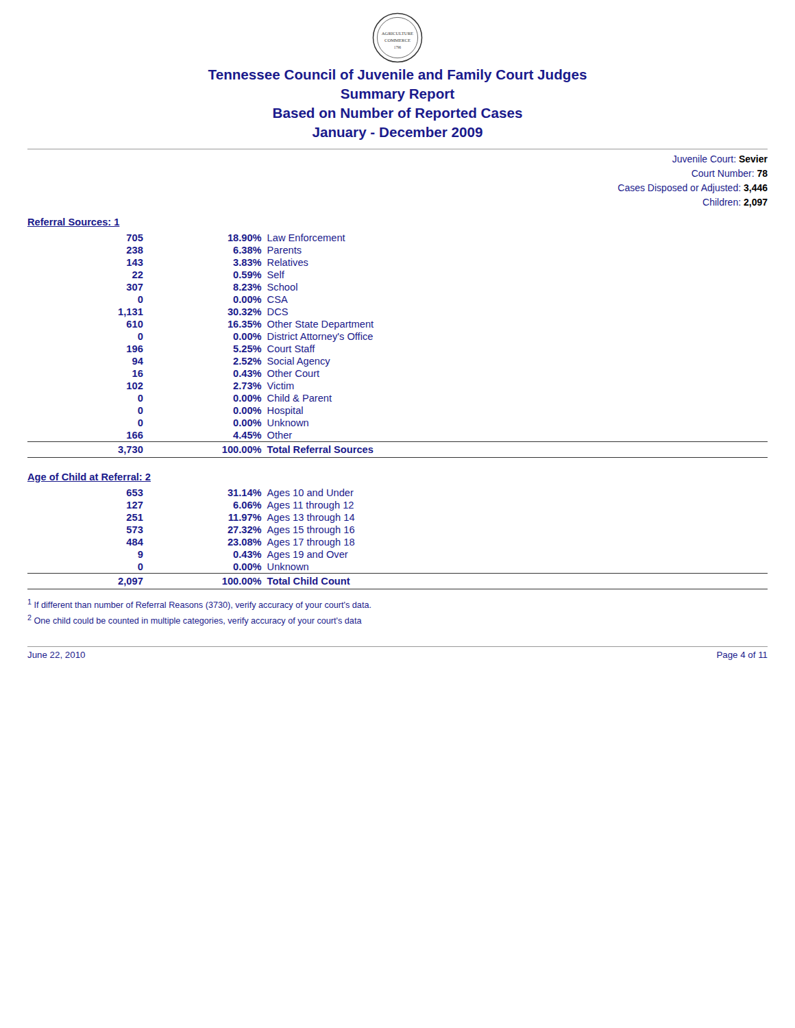Tennessee Council of Juvenile and Family Court Judges
Summary Report
Based on Number of Reported Cases
January - December 2009
Juvenile Court: Sevier
Court Number: 78
Cases Disposed or Adjusted: 3,446
Children: 2,097
Referral Sources: 1
| 705 | 18.90% | Law Enforcement |
| 238 | 6.38% | Parents |
| 143 | 3.83% | Relatives |
| 22 | 0.59% | Self |
| 307 | 8.23% | School |
| 0 | 0.00% | CSA |
| 1,131 | 30.32% | DCS |
| 610 | 16.35% | Other State Department |
| 0 | 0.00% | District Attorney's Office |
| 196 | 5.25% | Court Staff |
| 94 | 2.52% | Social Agency |
| 16 | 0.43% | Other Court |
| 102 | 2.73% | Victim |
| 0 | 0.00% | Child & Parent |
| 0 | 0.00% | Hospital |
| 0 | 0.00% | Unknown |
| 166 | 4.45% | Other |
| 3,730 | 100.00% | Total Referral Sources |
Age of Child at Referral: 2
| 653 | 31.14% | Ages 10 and Under |
| 127 | 6.06% | Ages 11 through 12 |
| 251 | 11.97% | Ages 13 through 14 |
| 573 | 27.32% | Ages 15 through 16 |
| 484 | 23.08% | Ages 17 through 18 |
| 9 | 0.43% | Ages 19 and Over |
| 0 | 0.00% | Unknown |
| 2,097 | 100.00% | Total Child Count |
1 If different than number of Referral Reasons (3730), verify accuracy of your court's data.
2 One child could be counted in multiple categories, verify accuracy of your court's data
June 22, 2010 Page 4 of 11